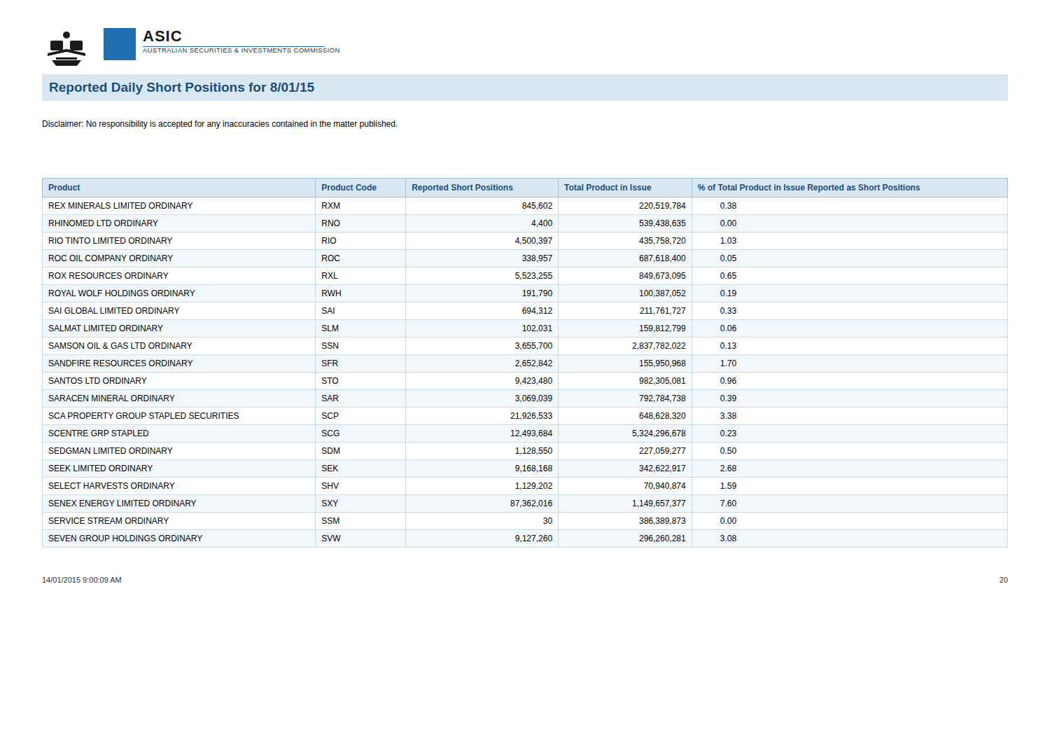ASIC
Australian Securities & Investments Commission
Reported Daily Short Positions for 8/01/15
Disclaimer: No responsibility is accepted for any inaccuracies contained in the matter published.
| Product | Product Code | Reported Short Positions | Total Product in Issue | % of Total Product in Issue Reported as Short Positions |
| --- | --- | --- | --- | --- |
| REX MINERALS LIMITED ORDINARY | RXM | 845,602 | 220,519,784 | 0.38 |
| RHINOMED LTD ORDINARY | RNO | 4,400 | 539,438,635 | 0.00 |
| RIO TINTO LIMITED ORDINARY | RIO | 4,500,397 | 435,758,720 | 1.03 |
| ROC OIL COMPANY ORDINARY | ROC | 338,957 | 687,618,400 | 0.05 |
| ROX RESOURCES ORDINARY | RXL | 5,523,255 | 849,673,095 | 0.65 |
| ROYAL WOLF HOLDINGS ORDINARY | RWH | 191,790 | 100,387,052 | 0.19 |
| SAI GLOBAL LIMITED ORDINARY | SAI | 694,312 | 211,761,727 | 0.33 |
| SALMAT LIMITED ORDINARY | SLM | 102,031 | 159,812,799 | 0.06 |
| SAMSON OIL & GAS LTD ORDINARY | SSN | 3,655,700 | 2,837,782,022 | 0.13 |
| SANDFIRE RESOURCES ORDINARY | SFR | 2,652,842 | 155,950,968 | 1.70 |
| SANTOS LTD ORDINARY | STO | 9,423,480 | 982,305,081 | 0.96 |
| SARACEN MINERAL ORDINARY | SAR | 3,069,039 | 792,784,738 | 0.39 |
| SCA PROPERTY GROUP STAPLED SECURITIES | SCP | 21,926,533 | 648,628,320 | 3.38 |
| SCENTRE GRP STAPLED | SCG | 12,493,684 | 5,324,296,678 | 0.23 |
| SEDGMAN LIMITED ORDINARY | SDM | 1,128,550 | 227,059,277 | 0.50 |
| SEEK LIMITED ORDINARY | SEK | 9,168,168 | 342,622,917 | 2.68 |
| SELECT HARVESTS ORDINARY | SHV | 1,129,202 | 70,940,874 | 1.59 |
| SENEX ENERGY LIMITED ORDINARY | SXY | 87,362,016 | 1,149,657,377 | 7.60 |
| SERVICE STREAM ORDINARY | SSM | 30 | 386,389,873 | 0.00 |
| SEVEN GROUP HOLDINGS ORDINARY | SVW | 9,127,260 | 296,260,281 | 3.08 |
14/01/2015 9:00:09 AM 20